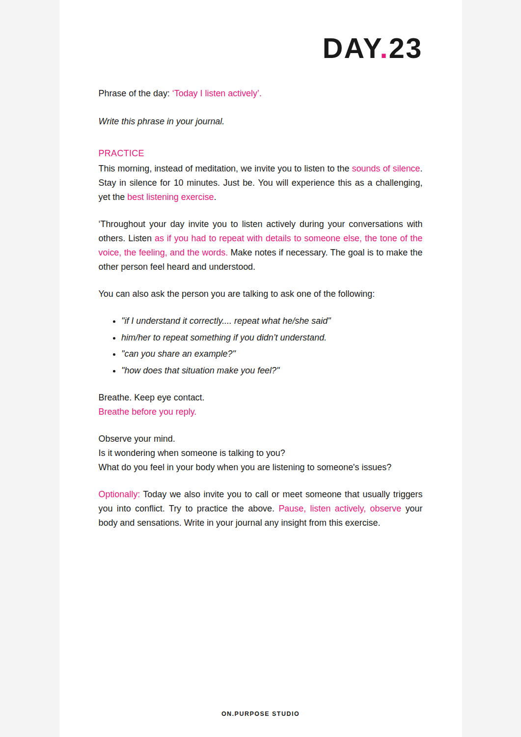DAY. 23
Phrase of the day: ‘Today I listen actively’.
Write this phrase in your journal.
Practice
This morning, instead of meditation, we invite you to listen to the sounds of silence. Stay in silence for 10 minutes. Just be. You will experience this as a challenging, yet the best listening exercise.
‘Throughout your day invite you to listen actively during your conversations with others. Listen as if you had to repeat with details to someone else, the tone of the voice, the feeling, and the words. Make notes if necessary. The goal is to make the other person feel heard and understood.
You can also ask the person you are talking to ask one of the following:
"if I understand it correctly.... repeat what he/she said"
him/her to repeat something if you didn’t understand.
"can you share an example?"
"how does that situation make you feel?"
Breathe. Keep eye contact.
Breathe before you reply.
Observe your mind.
Is it wondering when someone is talking to you?
What do you feel in your body when you are listening to someone's issues?
Optionally: Today we also invite you to call or meet someone that usually triggers you into conflict. Try to practice the above. Pause, listen actively, observe your body and sensations. Write in your journal any insight from this exercise.
ON.PURPOSE STUDIO